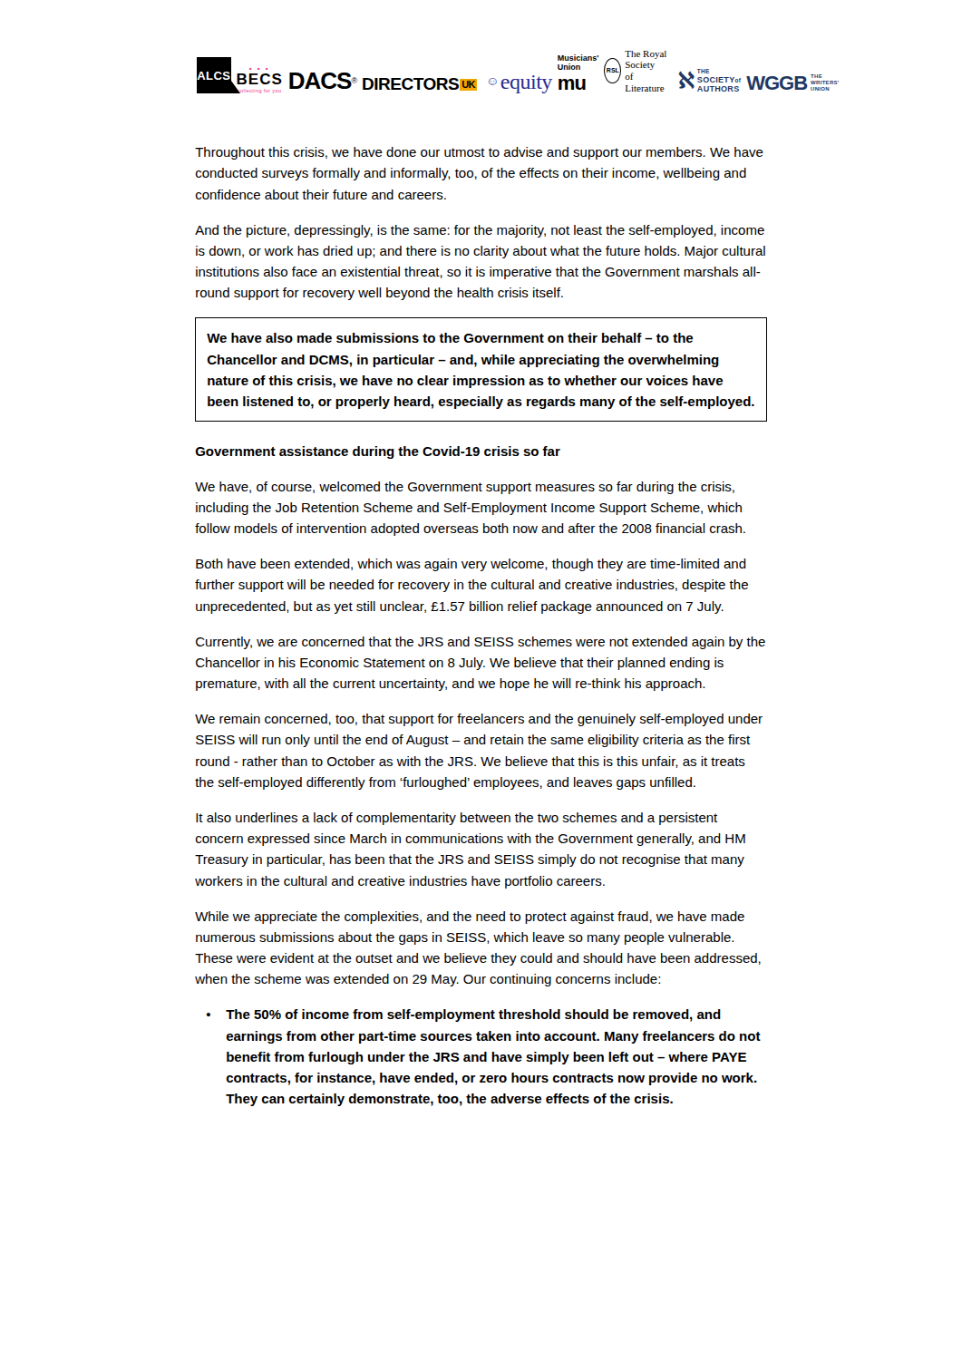ALCS
• • • BECS collecting for you
DACS®
DIRECTORSUK
☺equity
Musicians' Union mu
RSL The Royal Society
of Literature
ℵ THE
SOCIETY of
AUTHORS
WGGB THE
WRITERS'
UNION
Throughout this crisis, we have done our utmost to advise and support our members. We have conducted surveys formally and informally, too, of the effects on their income, wellbeing and confidence about their future and careers.
And the picture, depressingly, is the same: for the majority, not least the self-employed, income is down, or work has dried up; and there is no clarity about what the future holds. Major cultural institutions also face an existential threat, so it is imperative that the Government marshals all-round support for recovery well beyond the health crisis itself.
We have also made submissions to the Government on their behalf – to the Chancellor and DCMS, in particular – and, while appreciating the overwhelming nature of this crisis, we have no clear impression as to whether our voices have been listened to, or properly heard, especially as regards many of the self-employed.
Government assistance during the Covid-19 crisis so far
We have, of course, welcomed the Government support measures so far during the crisis, including the Job Retention Scheme and Self-Employment Income Support Scheme, which follow models of intervention adopted overseas both now and after the 2008 financial crash.
Both have been extended, which was again very welcome, though they are time-limited and further support will be needed for recovery in the cultural and creative industries, despite the unprecedented, but as yet still unclear, £1.57 billion relief package announced on 7 July.
Currently, we are concerned that the JRS and SEISS schemes were not extended again by the Chancellor in his Economic Statement on 8 July. We believe that their planned ending is premature, with all the current uncertainty, and we hope he will re-think his approach.
We remain concerned, too, that support for freelancers and the genuinely self-employed under SEISS will run only until the end of August – and retain the same eligibility criteria as the first round - rather than to October as with the JRS. We believe that this is this unfair, as it treats the self-employed differently from ‘furloughed’ employees, and leaves gaps unfilled.
It also underlines a lack of complementarity between the two schemes and a persistent concern expressed since March in communications with the Government generally, and HM Treasury in particular, has been that the JRS and SEISS simply do not recognise that many workers in the cultural and creative industries have portfolio careers.
While we appreciate the complexities, and the need to protect against fraud, we have made numerous submissions about the gaps in SEISS, which leave so many people vulnerable. These were evident at the outset and we believe they could and should have been addressed, when the scheme was extended on 29 May. Our continuing concerns include:
The 50% of income from self-employment threshold should be removed, and earnings from other part-time sources taken into account. Many freelancers do not benefit from furlough under the JRS and have simply been left out – where PAYE contracts, for instance, have ended, or zero hours contracts now provide no work. They can certainly demonstrate, too, the adverse effects of the crisis.